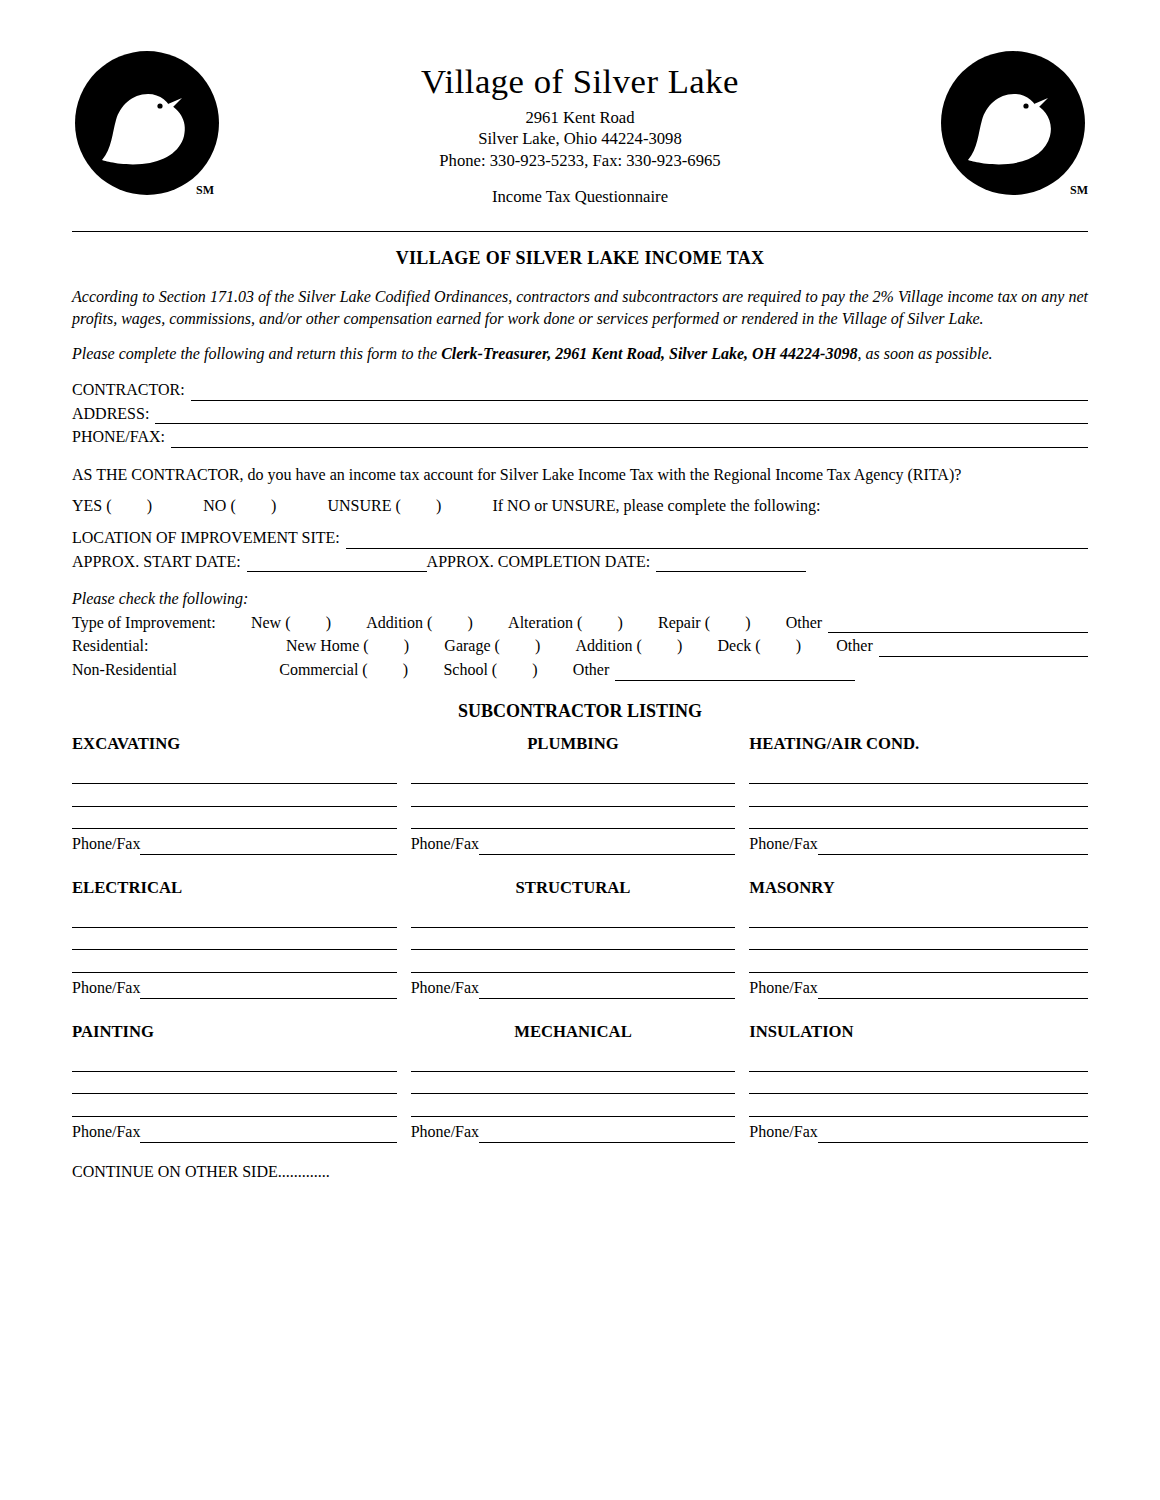SM
Village of Silver Lake
2961 Kent Road
Silver Lake, Ohio 44224-3098
Phone: 330-923-5233, Fax: 330-923-6965
Income Tax Questionnaire
SM
VILLAGE OF SILVER LAKE INCOME TAX
According to Section 171.03 of the Silver Lake Codified Ordinances, contractors and subcontractors are required to pay the 2% Village income tax on any net profits, wages, commissions, and/or other compensation earned for work done or services performed or rendered in the Village of Silver Lake.
Please complete the following and return this form to the Clerk-Treasurer, 2961 Kent Road, Silver Lake, OH 44224-3098, as soon as possible.
CONTRACTOR:
ADDRESS:
PHONE/FAX:
AS THE CONTRACTOR, do you have an income tax account for Silver Lake Income Tax with the Regional Income Tax Agency (RITA)?
YES ( ) NO ( ) UNSURE ( ) If NO or UNSURE, please complete the following:
LOCATION OF IMPROVEMENT SITE:
APPROX. START DATE: APPROX. COMPLETION DATE:
Please check the following:
Type of Improvement: New ( ) Addition ( ) Alteration ( ) Repair ( ) Other
Residential: New Home ( ) Garage ( ) Addition ( ) Deck ( ) Other
Non-Residential Commercial ( ) School ( ) Other
SUBCONTRACTOR LISTING
| EXCAVATING Phone/Fax | PLUMBING Phone/Fax | HEATING/AIR COND. Phone/Fax |
| ELECTRICAL Phone/Fax | STRUCTURAL Phone/Fax | MASONRY Phone/Fax |
| PAINTING Phone/Fax | MECHANICAL Phone/Fax | INSULATION Phone/Fax |
CONTINUE ON OTHER SIDE.............